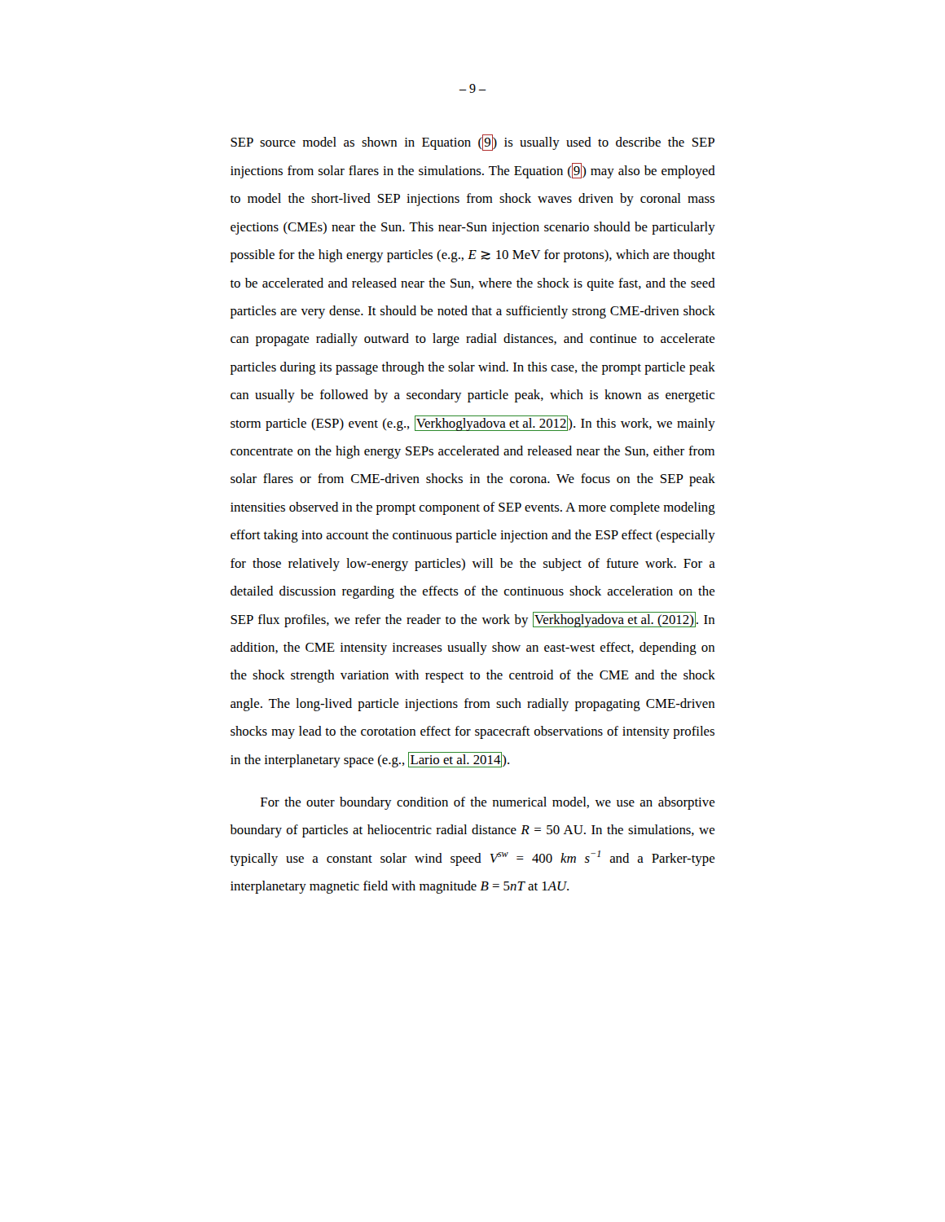– 9 –
SEP source model as shown in Equation (9) is usually used to describe the SEP injections from solar flares in the simulations. The Equation (9) may also be employed to model the short-lived SEP injections from shock waves driven by coronal mass ejections (CMEs) near the Sun. This near-Sun injection scenario should be particularly possible for the high energy particles (e.g., E ≳ 10 MeV for protons), which are thought to be accelerated and released near the Sun, where the shock is quite fast, and the seed particles are very dense. It should be noted that a sufficiently strong CME-driven shock can propagate radially outward to large radial distances, and continue to accelerate particles during its passage through the solar wind. In this case, the prompt particle peak can usually be followed by a secondary particle peak, which is known as energetic storm particle (ESP) event (e.g., Verkhoglyadova et al. 2012). In this work, we mainly concentrate on the high energy SEPs accelerated and released near the Sun, either from solar flares or from CME-driven shocks in the corona. We focus on the SEP peak intensities observed in the prompt component of SEP events. A more complete modeling effort taking into account the continuous particle injection and the ESP effect (especially for those relatively low-energy particles) will be the subject of future work. For a detailed discussion regarding the effects of the continuous shock acceleration on the SEP flux profiles, we refer the reader to the work by Verkhoglyadova et al. (2012). In addition, the CME intensity increases usually show an east-west effect, depending on the shock strength variation with respect to the centroid of the CME and the shock angle. The long-lived particle injections from such radially propagating CME-driven shocks may lead to the corotation effect for spacecraft observations of intensity profiles in the interplanetary space (e.g., Lario et al. 2014).
For the outer boundary condition of the numerical model, we use an absorptive boundary of particles at heliocentric radial distance R = 50 AU. In the simulations, we typically use a constant solar wind speed Vsw = 400 km s−1 and a Parker-type interplanetary magnetic field with magnitude B = 5nT at 1AU.